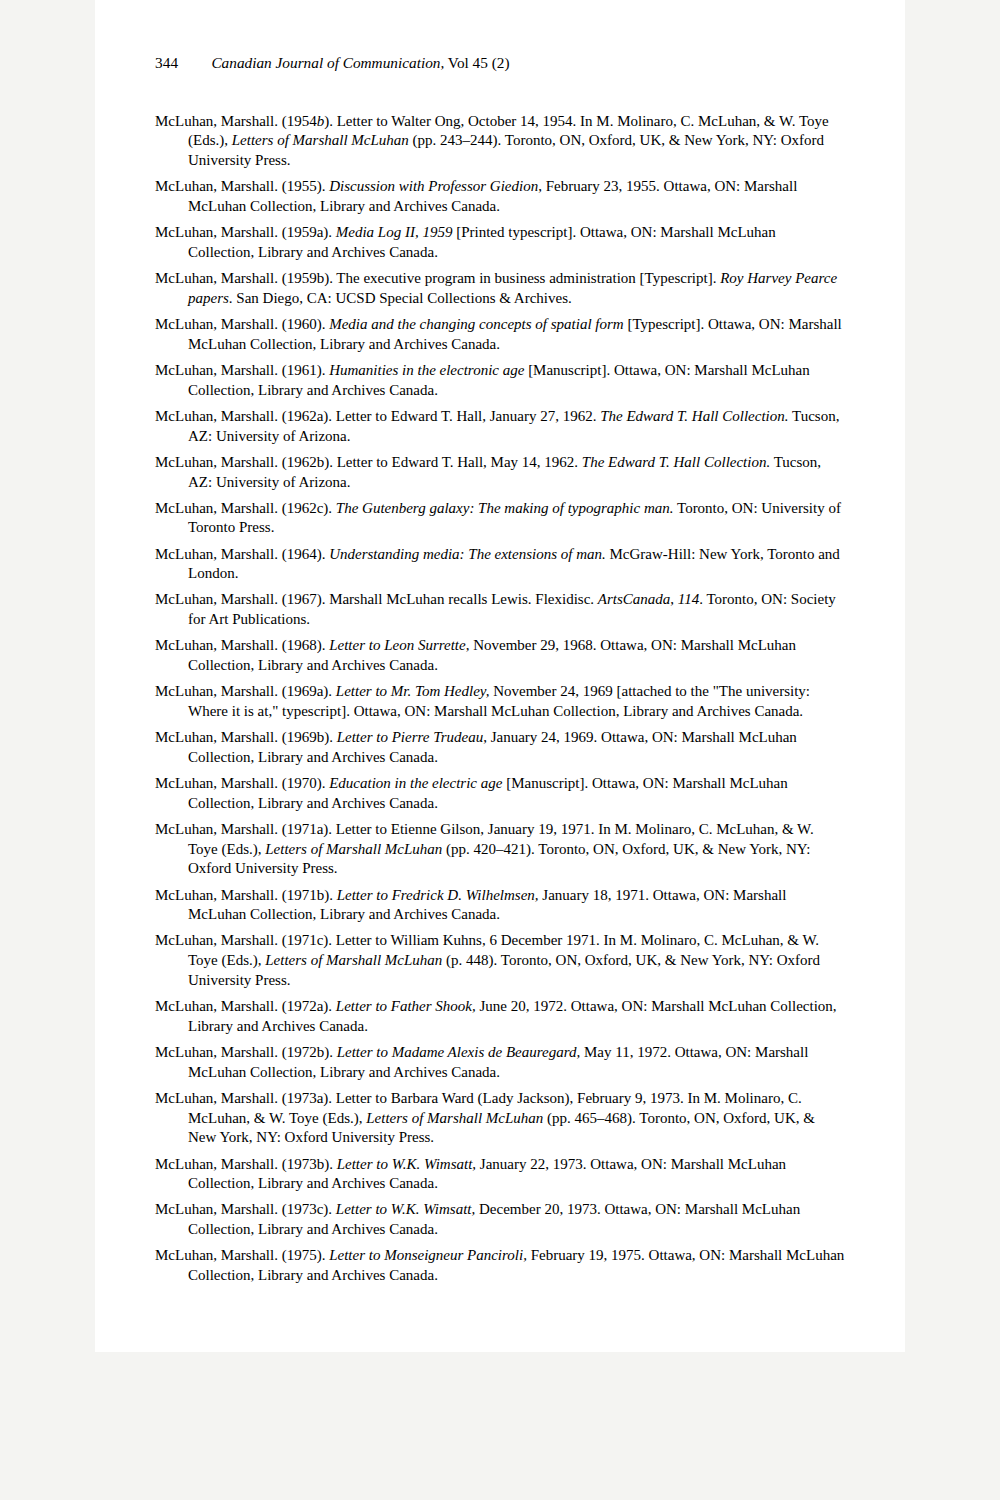344 Canadian Journal of Communication, Vol 45 (2)
McLuhan, Marshall. (1954b). Letter to Walter Ong, October 14, 1954. In M. Molinaro, C. McLuhan, & W. Toye (Eds.), Letters of Marshall McLuhan (pp. 243–244). Toronto, ON, Oxford, UK, & New York, NY: Oxford University Press.
McLuhan, Marshall. (1955). Discussion with Professor Giedion, February 23, 1955. Ottawa, ON: Marshall McLuhan Collection, Library and Archives Canada.
McLuhan, Marshall. (1959a). Media Log II, 1959 [Printed typescript]. Ottawa, ON: Marshall McLuhan Collection, Library and Archives Canada.
McLuhan, Marshall. (1959b). The executive program in business administration [Typescript]. Roy Harvey Pearce papers. San Diego, CA: UCSD Special Collections & Archives.
McLuhan, Marshall. (1960). Media and the changing concepts of spatial form [Typescript]. Ottawa, ON: Marshall McLuhan Collection, Library and Archives Canada.
McLuhan, Marshall. (1961). Humanities in the electronic age [Manuscript]. Ottawa, ON: Marshall McLuhan Collection, Library and Archives Canada.
McLuhan, Marshall. (1962a). Letter to Edward T. Hall, January 27, 1962. The Edward T. Hall Collection. Tucson, AZ: University of Arizona.
McLuhan, Marshall. (1962b). Letter to Edward T. Hall, May 14, 1962. The Edward T. Hall Collection. Tucson, AZ: University of Arizona.
McLuhan, Marshall. (1962c). The Gutenberg galaxy: The making of typographic man. Toronto, ON: University of Toronto Press.
McLuhan, Marshall. (1964). Understanding media: The extensions of man. McGraw-Hill: New York, Toronto and London.
McLuhan, Marshall. (1967). Marshall McLuhan recalls Lewis. Flexidisc. ArtsCanada, 114. Toronto, ON: Society for Art Publications.
McLuhan, Marshall. (1968). Letter to Leon Surrette, November 29, 1968. Ottawa, ON: Marshall McLuhan Collection, Library and Archives Canada.
McLuhan, Marshall. (1969a). Letter to Mr. Tom Hedley, November 24, 1969 [attached to the "The university: Where it is at," typescript]. Ottawa, ON: Marshall McLuhan Collection, Library and Archives Canada.
McLuhan, Marshall. (1969b). Letter to Pierre Trudeau, January 24, 1969. Ottawa, ON: Marshall McLuhan Collection, Library and Archives Canada.
McLuhan, Marshall. (1970). Education in the electric age [Manuscript]. Ottawa, ON: Marshall McLuhan Collection, Library and Archives Canada.
McLuhan, Marshall. (1971a). Letter to Etienne Gilson, January 19, 1971. In M. Molinaro, C. McLuhan, & W. Toye (Eds.), Letters of Marshall McLuhan (pp. 420–421). Toronto, ON, Oxford, UK, & New York, NY: Oxford University Press.
McLuhan, Marshall. (1971b). Letter to Fredrick D. Wilhelmsen, January 18, 1971. Ottawa, ON: Marshall McLuhan Collection, Library and Archives Canada.
McLuhan, Marshall. (1971c). Letter to William Kuhns, 6 December 1971. In M. Molinaro, C. McLuhan, & W. Toye (Eds.), Letters of Marshall McLuhan (p. 448). Toronto, ON, Oxford, UK, & New York, NY: Oxford University Press.
McLuhan, Marshall. (1972a). Letter to Father Shook, June 20, 1972. Ottawa, ON: Marshall McLuhan Collection, Library and Archives Canada.
McLuhan, Marshall. (1972b). Letter to Madame Alexis de Beauregard, May 11, 1972. Ottawa, ON: Marshall McLuhan Collection, Library and Archives Canada.
McLuhan, Marshall. (1973a). Letter to Barbara Ward (Lady Jackson), February 9, 1973. In M. Molinaro, C. McLuhan, & W. Toye (Eds.), Letters of Marshall McLuhan (pp. 465–468). Toronto, ON, Oxford, UK, & New York, NY: Oxford University Press.
McLuhan, Marshall. (1973b). Letter to W.K. Wimsatt, January 22, 1973. Ottawa, ON: Marshall McLuhan Collection, Library and Archives Canada.
McLuhan, Marshall. (1973c). Letter to W.K. Wimsatt, December 20, 1973. Ottawa, ON: Marshall McLuhan Collection, Library and Archives Canada.
McLuhan, Marshall. (1975). Letter to Monseigneur Panciroli, February 19, 1975. Ottawa, ON: Marshall McLuhan Collection, Library and Archives Canada.